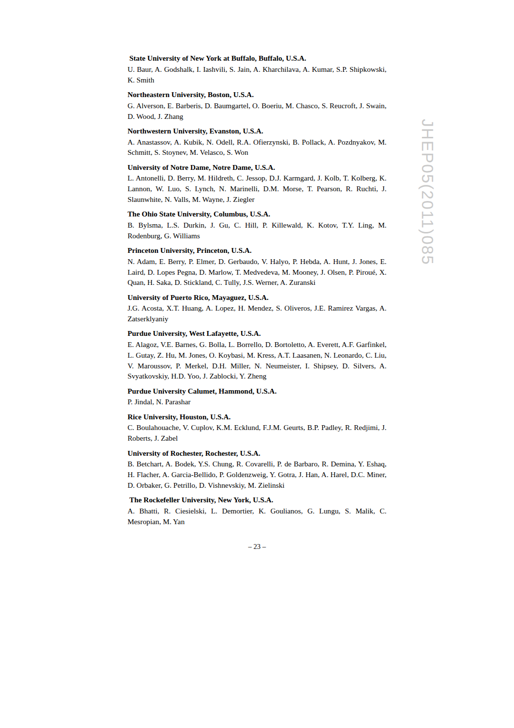JHEP05(2011)085
State University of New York at Buffalo, Buffalo, U.S.A.
U. Baur, A. Godshalk, I. Iashvili, S. Jain, A. Kharchilava, A. Kumar, S.P. Shipkowski, K. Smith
Northeastern University, Boston, U.S.A.
G. Alverson, E. Barberis, D. Baumgartel, O. Boeriu, M. Chasco, S. Reucroft, J. Swain, D. Wood, J. Zhang
Northwestern University, Evanston, U.S.A.
A. Anastassov, A. Kubik, N. Odell, R.A. Ofierzynski, B. Pollack, A. Pozdnyakov, M. Schmitt, S. Stoynev, M. Velasco, S. Won
University of Notre Dame, Notre Dame, U.S.A.
L. Antonelli, D. Berry, M. Hildreth, C. Jessop, D.J. Karmgard, J. Kolb, T. Kolberg, K. Lannon, W. Luo, S. Lynch, N. Marinelli, D.M. Morse, T. Pearson, R. Ruchti, J. Slaunwhite, N. Valls, M. Wayne, J. Ziegler
The Ohio State University, Columbus, U.S.A.
B. Bylsma, L.S. Durkin, J. Gu, C. Hill, P. Killewald, K. Kotov, T.Y. Ling, M. Rodenburg, G. Williams
Princeton University, Princeton, U.S.A.
N. Adam, E. Berry, P. Elmer, D. Gerbaudo, V. Halyo, P. Hebda, A. Hunt, J. Jones, E. Laird, D. Lopes Pegna, D. Marlow, T. Medvedeva, M. Mooney, J. Olsen, P. Piroué, X. Quan, H. Saka, D. Stickland, C. Tully, J.S. Werner, A. Zuranski
University of Puerto Rico, Mayaguez, U.S.A.
J.G. Acosta, X.T. Huang, A. Lopez, H. Mendez, S. Oliveros, J.E. Ramirez Vargas, A. Zatserklyaniy
Purdue University, West Lafayette, U.S.A.
E. Alagoz, V.E. Barnes, G. Bolla, L. Borrello, D. Bortoletto, A. Everett, A.F. Garfinkel, L. Gutay, Z. Hu, M. Jones, O. Koybasi, M. Kress, A.T. Laasanen, N. Leonardo, C. Liu, V. Maroussov, P. Merkel, D.H. Miller, N. Neumeister, I. Shipsey, D. Silvers, A. Svyatkovskiy, H.D. Yoo, J. Zablocki, Y. Zheng
Purdue University Calumet, Hammond, U.S.A.
P. Jindal, N. Parashar
Rice University, Houston, U.S.A.
C. Boulahouache, V. Cuplov, K.M. Ecklund, F.J.M. Geurts, B.P. Padley, R. Redjimi, J. Roberts, J. Zabel
University of Rochester, Rochester, U.S.A.
B. Betchart, A. Bodek, Y.S. Chung, R. Covarelli, P. de Barbaro, R. Demina, Y. Eshaq, H. Flacher, A. Garcia-Bellido, P. Goldenzweig, Y. Gotra, J. Han, A. Harel, D.C. Miner, D. Orbaker, G. Petrillo, D. Vishnevskiy, M. Zielinski
The Rockefeller University, New York, U.S.A.
A. Bhatti, R. Ciesielski, L. Demortier, K. Goulianos, G. Lungu, S. Malik, C. Mesropian, M. Yan
– 23 –